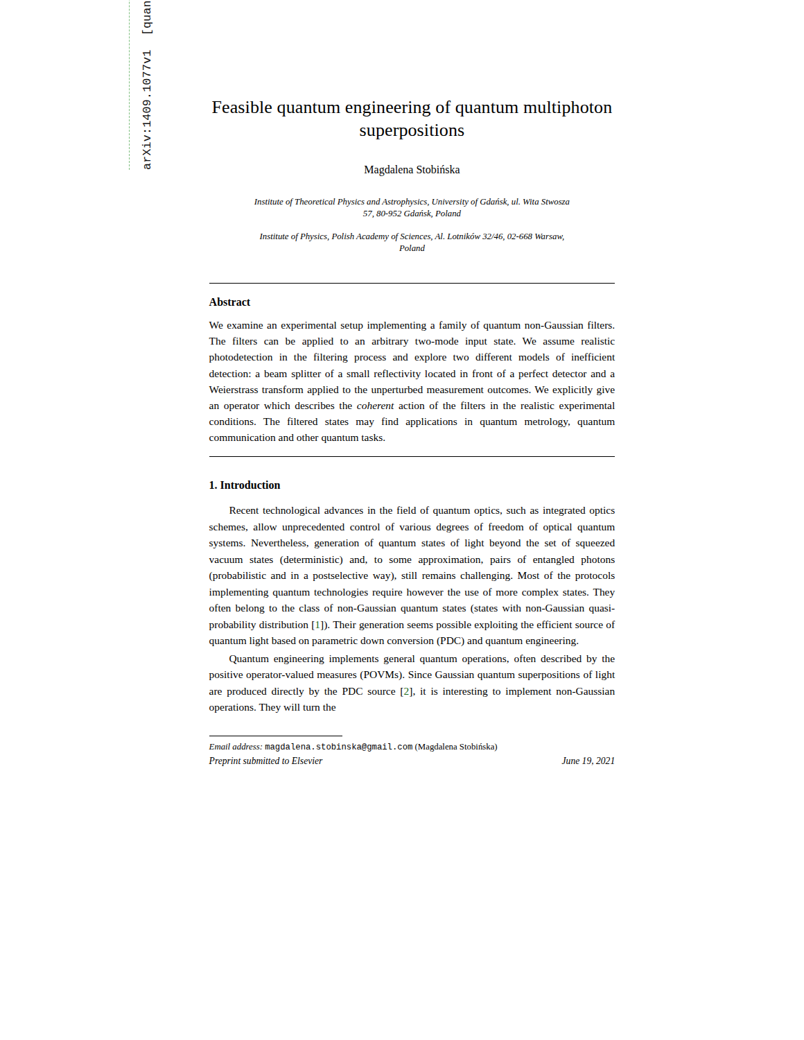arXiv:1409.1077v1 [quant-ph] 3 Sep 2014
Feasible quantum engineering of quantum multiphoton
superpositions
Magdalena Stobińska
Institute of Theoretical Physics and Astrophysics, University of Gdańsk, ul. Wita Stwosza
57, 80-952 Gdańsk, Poland
Institute of Physics, Polish Academy of Sciences, Al. Lotników 32/46, 02-668 Warsaw,
Poland
Abstract
We examine an experimental setup implementing a family of quantum non-Gaussian filters. The filters can be applied to an arbitrary two-mode input state. We assume realistic photodetection in the filtering process and explore two different models of inefficient detection: a beam splitter of a small reflectivity located in front of a perfect detector and a Weierstrass transform applied to the unperturbed measurement outcomes. We explicitly give an operator which describes the coherent action of the filters in the realistic experimental conditions. The filtered states may find applications in quantum metrology, quantum communication and other quantum tasks.
1. Introduction
Recent technological advances in the field of quantum optics, such as integrated optics schemes, allow unprecedented control of various degrees of freedom of optical quantum systems. Nevertheless, generation of quantum states of light beyond the set of squeezed vacuum states (deterministic) and, to some approximation, pairs of entangled photons (probabilistic and in a postselective way), still remains challenging. Most of the protocols implementing quantum technologies require however the use of more complex states. They often belong to the class of non-Gaussian quantum states (states with non-Gaussian quasi-probability distribution [1]). Their generation seems possible exploiting the efficient source of quantum light based on parametric down conversion (PDC) and quantum engineering.
Quantum engineering implements general quantum operations, often described by the positive operator-valued measures (POVMs). Since Gaussian quantum superpositions of light are produced directly by the PDC source [2], it is interesting to implement non-Gaussian operations. They will turn the
Email address: magdalena.stobinska@gmail.com (Magdalena Stobińska)
Preprint submitted to Elsevier June 19, 2021